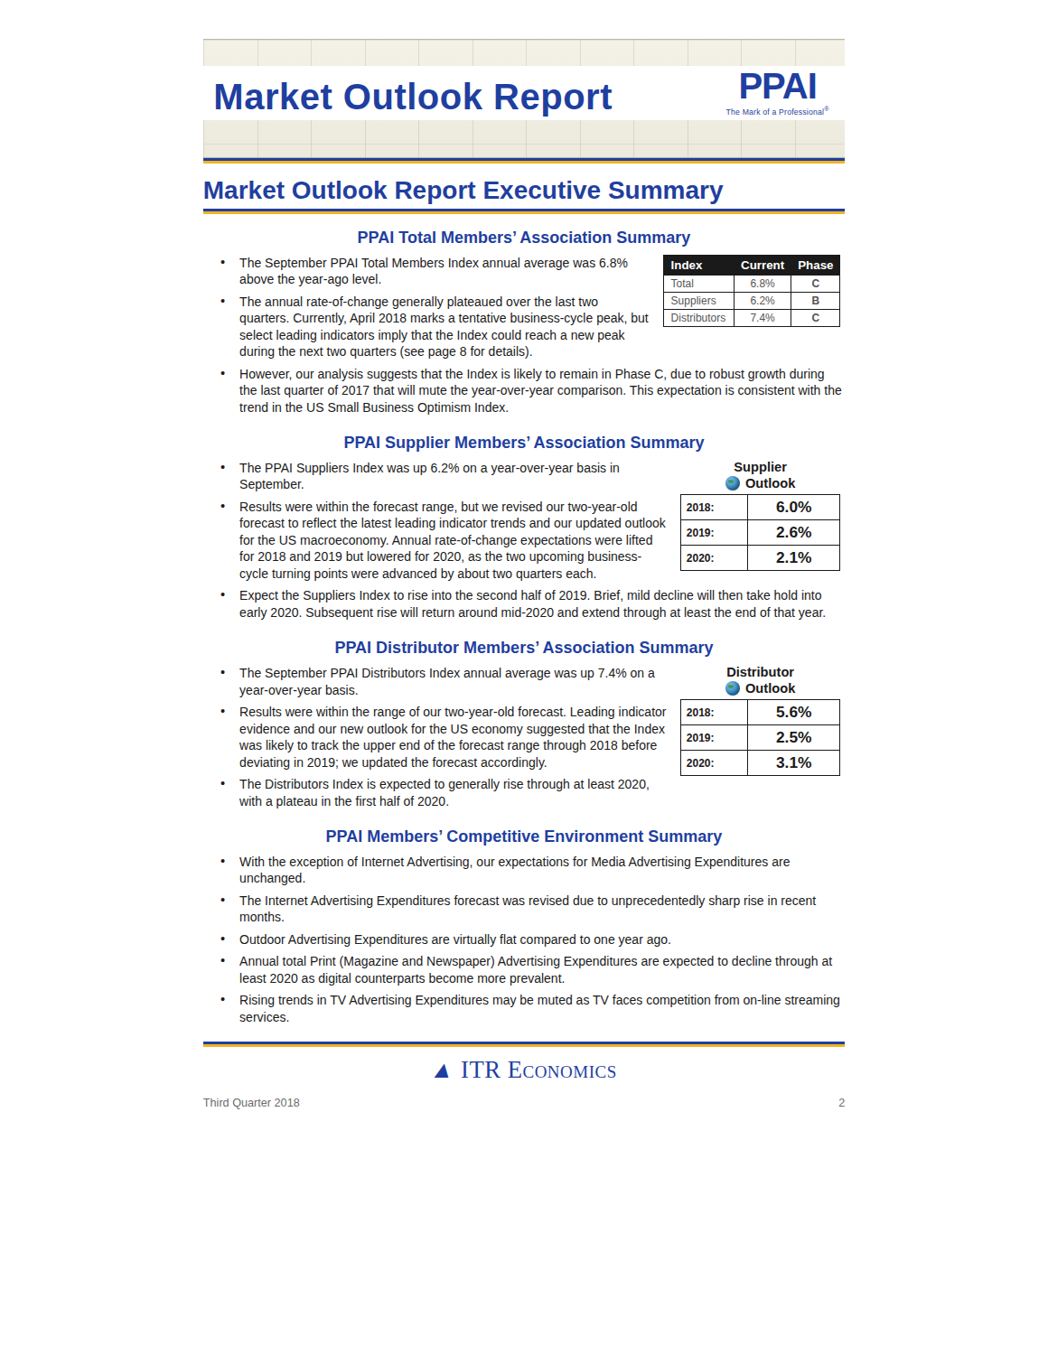Market Outlook Report
PPAI
The Mark of a Professional®
Market Outlook Report Executive Summary
PPAI Total Members’ Association Summary
| Index | Current | Phase |
| --- | --- | --- |
| Total | 6.8% | C |
| Suppliers | 6.2% | B |
| Distributors | 7.4% | C |
The September PPAI Total Members Index annual average was 6.8% above the year-ago level.
The annual rate-of-change generally plateaued over the last two quarters. Currently, April 2018 marks a tentative business-cycle peak, but select leading indicators imply that the Index could reach a new peak during the next two quarters (see page 8 for details).
However, our analysis suggests that the Index is likely to remain in Phase C, due to robust growth during the last quarter of 2017 that will mute the year-over-year comparison. This expectation is consistent with the trend in the US Small Business Optimism Index.
PPAI Supplier Members’ Association Summary
Supplier
Outlook
| 2018: | 6.0% |
| 2019: | 2.6% |
| 2020: | 2.1% |
The PPAI Suppliers Index was up 6.2% on a year-over-year basis in September.
Results were within the forecast range, but we revised our two-year-old forecast to reflect the latest leading indicator trends and our updated outlook for the US macroeconomy. Annual rate-of-change expectations were lifted for 2018 and 2019 but lowered for 2020, as the two upcoming business-cycle turning points were advanced by about two quarters each.
Expect the Suppliers Index to rise into the second half of 2019. Brief, mild decline will then take hold into early 2020. Subsequent rise will return around mid-2020 and extend through at least the end of that year.
PPAI Distributor Members’ Association Summary
Distributor
Outlook
| 2018: | 5.6% |
| 2019: | 2.5% |
| 2020: | 3.1% |
The September PPAI Distributors Index annual average was up 7.4% on a year-over-year basis.
Results were within the range of our two-year-old forecast. Leading indicator evidence and our new outlook for the US economy suggested that the Index was likely to track the upper end of the forecast range through 2018 before deviating in 2019; we updated the forecast accordingly.
The Distributors Index is expected to generally rise through at least 2020, with a plateau in the first half of 2020.
PPAI Members’ Competitive Environment Summary
With the exception of Internet Advertising, our expectations for Media Advertising Expenditures are unchanged.
The Internet Advertising Expenditures forecast was revised due to unprecedentedly sharp rise in recent months.
Outdoor Advertising Expenditures are virtually flat compared to one year ago.
Annual total Print (Magazine and Newspaper) Advertising Expenditures are expected to decline through at least 2020 as digital counterparts become more prevalent.
Rising trends in TV Advertising Expenditures may be muted as TV faces competition from on-line streaming services.
▲ITR Economics
Third Quarter 2018
2